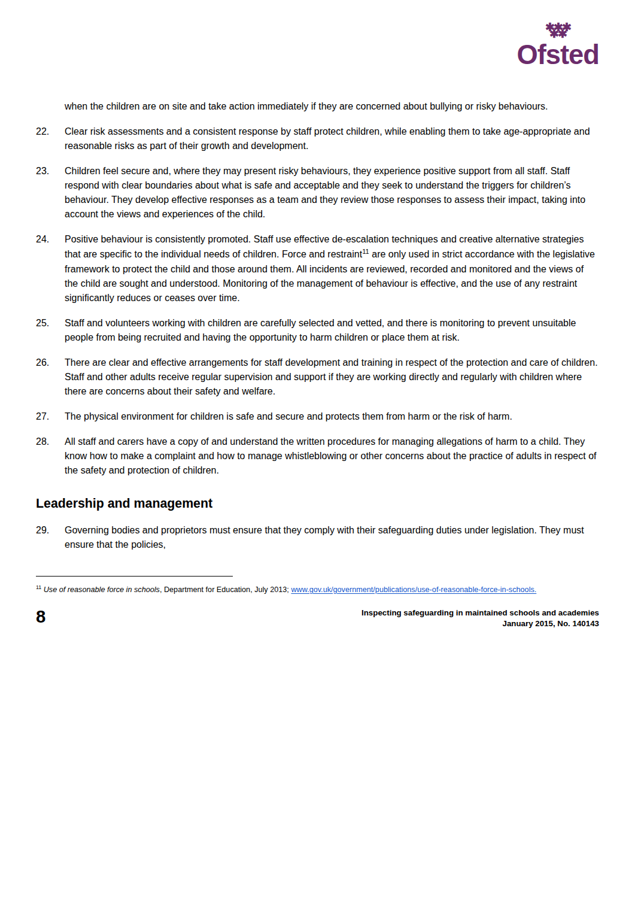✱✱✱
✱✱ Ofsted
when the children are on site and take action immediately if they are concerned about bullying or risky behaviours.
22. Clear risk assessments and a consistent response by staff protect children, while enabling them to take age-appropriate and reasonable risks as part of their growth and development.
23. Children feel secure and, where they may present risky behaviours, they experience positive support from all staff. Staff respond with clear boundaries about what is safe and acceptable and they seek to understand the triggers for children’s behaviour. They develop effective responses as a team and they review those responses to assess their impact, taking into account the views and experiences of the child.
24. Positive behaviour is consistently promoted. Staff use effective de-escalation techniques and creative alternative strategies that are specific to the individual needs of children. Force and restraint11 are only used in strict accordance with the legislative framework to protect the child and those around them. All incidents are reviewed, recorded and monitored and the views of the child are sought and understood. Monitoring of the management of behaviour is effective, and the use of any restraint significantly reduces or ceases over time.
25. Staff and volunteers working with children are carefully selected and vetted, and there is monitoring to prevent unsuitable people from being recruited and having the opportunity to harm children or place them at risk.
26. There are clear and effective arrangements for staff development and training in respect of the protection and care of children. Staff and other adults receive regular supervision and support if they are working directly and regularly with children where there are concerns about their safety and welfare.
27. The physical environment for children is safe and secure and protects them from harm or the risk of harm.
28. All staff and carers have a copy of and understand the written procedures for managing allegations of harm to a child. They know how to make a complaint and how to manage whistleblowing or other concerns about the practice of adults in respect of the safety and protection of children.
Leadership and management
29. Governing bodies and proprietors must ensure that they comply with their safeguarding duties under legislation. They must ensure that the policies,
11 Use of reasonable force in schools, Department for Education, July 2013; www.gov.uk/government/publications/use-of-reasonable-force-in-schools.
8
Inspecting safeguarding in maintained schools and academies
January 2015, No. 140143